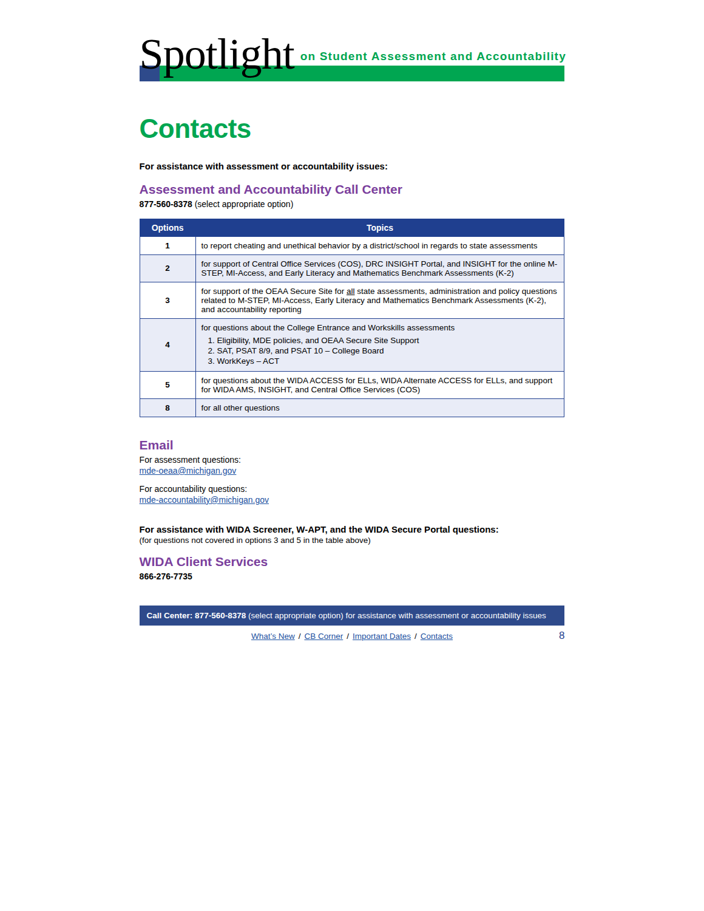Spotlight
on Student Assessment and Accountability
Contacts
For assistance with assessment or accountability issues:
Assessment and Accountability Call Center
877-560-8378 (select appropriate option)
| Options | Topics |
| --- | --- |
| 1 | to report cheating and unethical behavior by a district/school in regards to state assessments |
| 2 | for support of Central Office Services (COS), DRC INSIGHT Portal, and INSIGHT for the online M-STEP, MI-Access, and Early Literacy and Mathematics Benchmark Assessments (K-2) |
| 3 | for support of the OEAA Secure Site for all state assessments, administration and policy questions related to M-STEP, MI-Access, Early Literacy and Mathematics Benchmark Assessments (K-2), and accountability reporting |
| 4 | for questions about the College Entrance and Workskills assessments Eligibility, MDE policies, and OEAA Secure Site Support SAT, PSAT 8/9, and PSAT 10 – College Board WorkKeys – ACT |
| 5 | for questions about the WIDA ACCESS for ELLs, WIDA Alternate ACCESS for ELLs, and support for WIDA AMS, INSIGHT, and Central Office Services (COS) |
| 8 | for all other questions |
Email
For assessment questions:
mde-oeaa@michigan.gov
For accountability questions:
mde-accountability@michigan.gov
For assistance with WIDA Screener, W-APT, and the WIDA Secure Portal questions:
(for questions not covered in options 3 and 5 in the table above)
WIDA Client Services
866-276-7735
Call Center: 877-560-8378 (select appropriate option) for assistance with assessment or accountability issues
What’s New/ CB Corner/ Important Dates/ Contacts 8